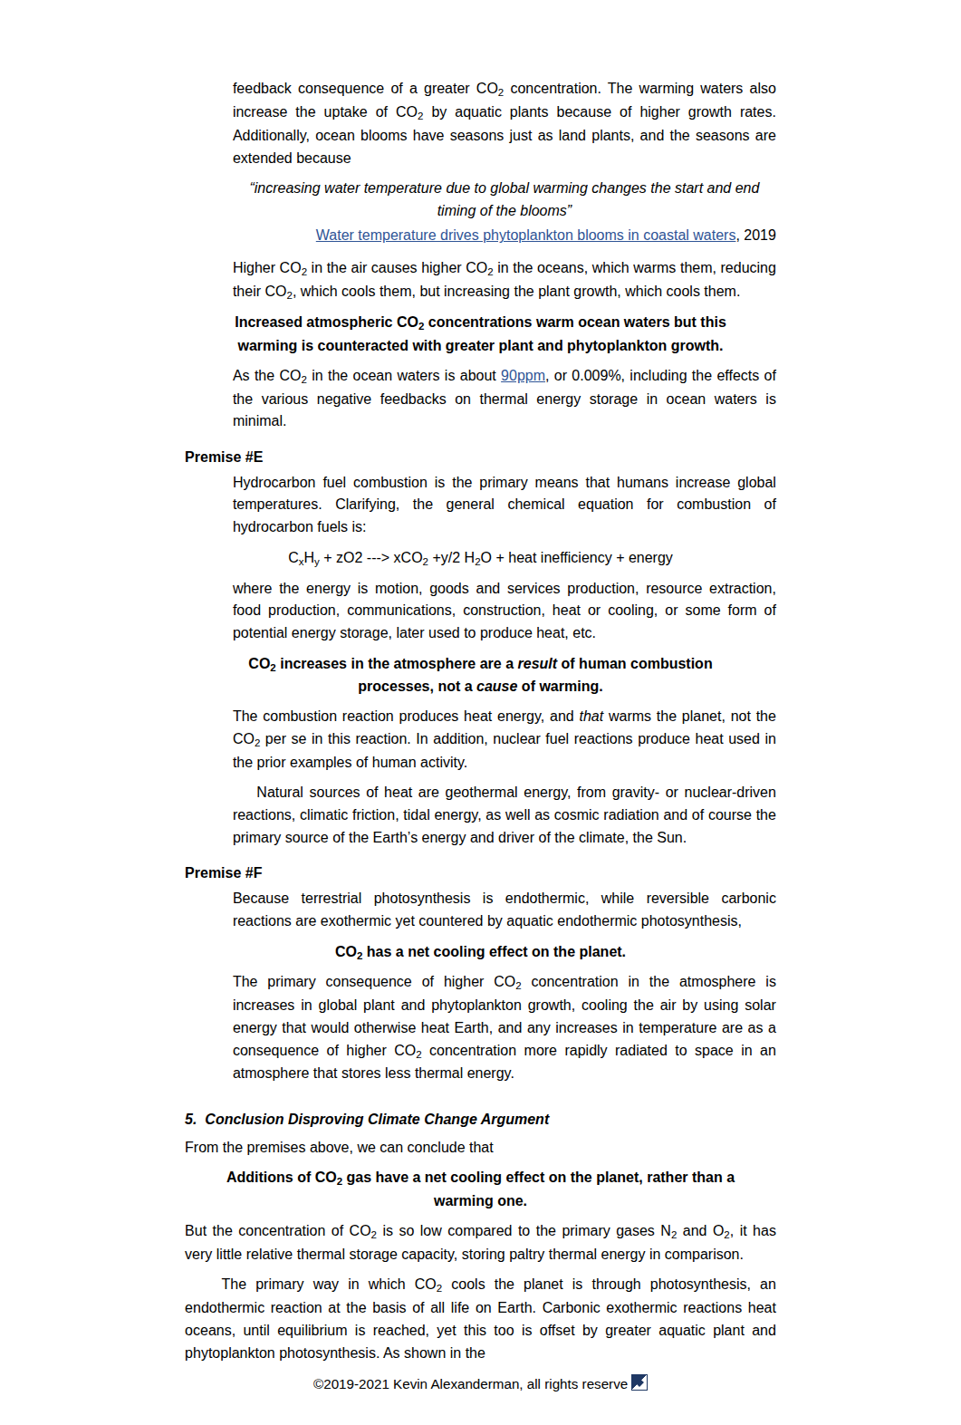feedback consequence of a greater CO2 concentration. The warming waters also increase the uptake of CO2 by aquatic plants because of higher growth rates. Additionally, ocean blooms have seasons just as land plants, and the seasons are extended because
“increasing water temperature due to global warming changes the start and end timing of the blooms”
Water temperature drives phytoplankton blooms in coastal waters, 2019
Higher CO2 in the air causes higher CO2 in the oceans, which warms them, reducing their CO2, which cools them, but increasing the plant growth, which cools them.
Increased atmospheric CO2 concentrations warm ocean waters but this
warming is counteracted with greater plant and phytoplankton growth.
As the CO2 in the ocean waters is about 90ppm, or 0.009%, including the effects of the various negative feedbacks on thermal energy storage in ocean waters is minimal.
Premise #E
Hydrocarbon fuel combustion is the primary means that humans increase global temperatures. Clarifying, the general chemical equation for combustion of hydrocarbon fuels is:
CxHy + zO2 ---> xCO2 +y/2 H2O + heat inefficiency + energy
where the energy is motion, goods and services production, resource extraction, food production, communications, construction, heat or cooling, or some form of potential energy storage, later used to produce heat, etc.
CO2 increases in the atmosphere are a result of human combustion
processes, not a cause of warming.
The combustion reaction produces heat energy, and that warms the planet, not the CO2 per se in this reaction. In addition, nuclear fuel reactions produce heat used in the prior examples of human activity.
Natural sources of heat are geothermal energy, from gravity- or nuclear-driven reactions, climatic friction, tidal energy, as well as cosmic radiation and of course the primary source of the Earth’s energy and driver of the climate, the Sun.
Premise #F
Because terrestrial photosynthesis is endothermic, while reversible carbonic reactions are exothermic yet countered by aquatic endothermic photosynthesis,
CO2 has a net cooling effect on the planet.
The primary consequence of higher CO2 concentration in the atmosphere is increases in global plant and phytoplankton growth, cooling the air by using solar energy that would otherwise heat Earth, and any increases in temperature are as a consequence of higher CO2 concentration more rapidly radiated to space in an atmosphere that stores less thermal energy.
5. Conclusion Disproving Climate Change Argument
From the premises above, we can conclude that
Additions of CO2 gas have a net cooling effect on the planet, rather than a
warming one.
But the concentration of CO2 is so low compared to the primary gases N2 and O2, it has very little relative thermal storage capacity, storing paltry thermal energy in comparison.
The primary way in which CO2 cools the planet is through photosynthesis, an endothermic reaction at the basis of all life on Earth. Carbonic exothermic reactions heat oceans, until equilibrium is reached, yet this too is offset by greater aquatic plant and phytoplankton photosynthesis. As shown in the
©2019-2021 Kevin Alexanderman, all rights reserve